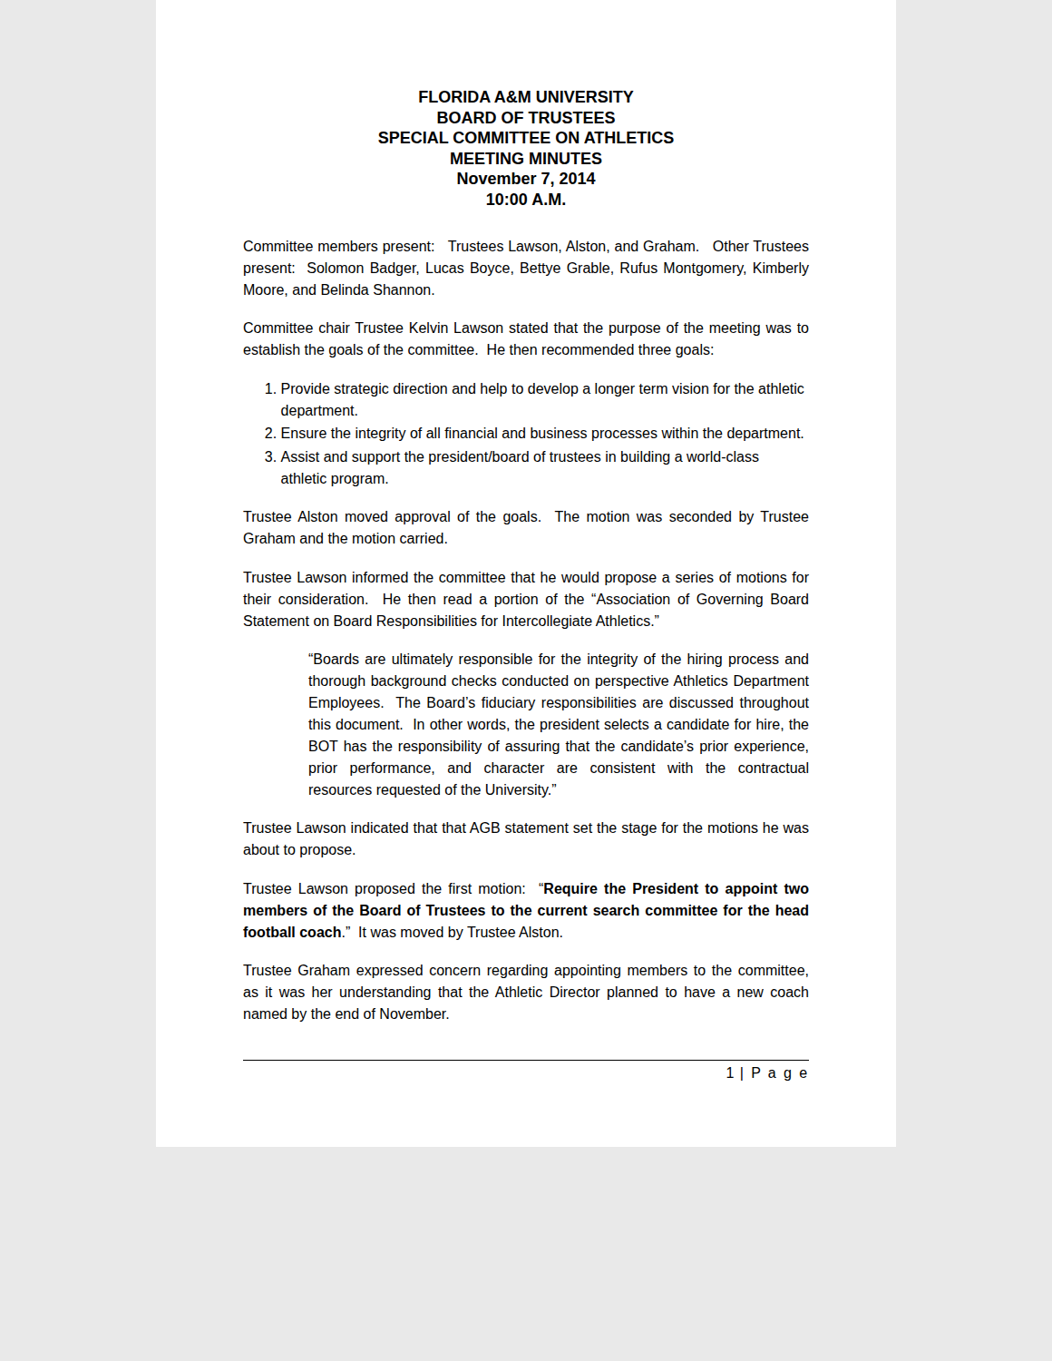FLORIDA A&M UNIVERSITY
BOARD OF TRUSTEES
SPECIAL COMMITTEE ON ATHLETICS
MEETING MINUTES
November 7, 2014
10:00 A.M.
Committee members present: Trustees Lawson, Alston, and Graham. Other Trustees present: Solomon Badger, Lucas Boyce, Bettye Grable, Rufus Montgomery, Kimberly Moore, and Belinda Shannon.
Committee chair Trustee Kelvin Lawson stated that the purpose of the meeting was to establish the goals of the committee. He then recommended three goals:
Provide strategic direction and help to develop a longer term vision for the athletic department.
Ensure the integrity of all financial and business processes within the department.
Assist and support the president/board of trustees in building a world-class athletic program.
Trustee Alston moved approval of the goals. The motion was seconded by Trustee Graham and the motion carried.
Trustee Lawson informed the committee that he would propose a series of motions for their consideration. He then read a portion of the “Association of Governing Board Statement on Board Responsibilities for Intercollegiate Athletics.”
“Boards are ultimately responsible for the integrity of the hiring process and thorough background checks conducted on perspective Athletics Department Employees. The Board’s fiduciary responsibilities are discussed throughout this document. In other words, the president selects a candidate for hire, the BOT has the responsibility of assuring that the candidate’s prior experience, prior performance, and character are consistent with the contractual resources requested of the University.”
Trustee Lawson indicated that that AGB statement set the stage for the motions he was about to propose.
Trustee Lawson proposed the first motion: “Require the President to appoint two members of the Board of Trustees to the current search committee for the head football coach.” It was moved by Trustee Alston.
Trustee Graham expressed concern regarding appointing members to the committee, as it was her understanding that the Athletic Director planned to have a new coach named by the end of November.
1 | P a g e